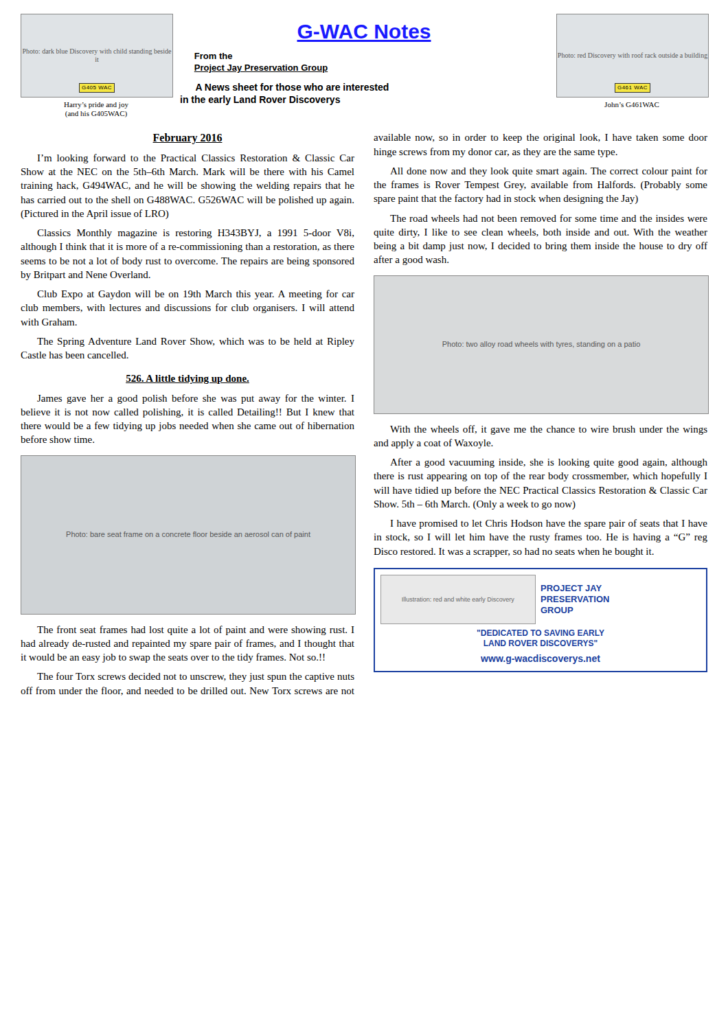Photo: dark blue Discovery with child standing beside it G405 WAC
Harry’s pride and joy
(and his G405WAC)
G-WAC Notes
From the
Project Jay Preservation Group
A News sheet for those who are interested
in the early Land Rover Discoverys
Photo: red Discovery with roof rack outside a building G461 WAC
John’s G461WAC
February 2016
I’m looking forward to the Practical Classics Restoration & Classic Car Show at the NEC on the 5th–6th March. Mark will be there with his Camel training hack, G494WAC, and he will be showing the welding repairs that he has carried out to the shell on G488WAC. G526WAC will be polished up again. (Pictured in the April issue of LRO)
Classics Monthly magazine is restoring H343BYJ, a 1991 5-door V8i, although I think that it is more of a re-commissioning than a restoration, as there seems to be not a lot of body rust to overcome. The repairs are being sponsored by Britpart and Nene Overland.
Club Expo at Gaydon will be on 19th March this year. A meeting for car club members, with lectures and discussions for club organisers. I will attend with Graham.
The Spring Adventure Land Rover Show, which was to be held at Ripley Castle has been cancelled.
526. A little tidying up done.
James gave her a good polish before she was put away for the winter. I believe it is not now called polishing, it is called Detailing!! But I knew that there would be a few tidying up jobs needed when she came out of hibernation before show time.
Photo: bare seat frame on a concrete floor beside an aerosol can of paint
The front seat frames had lost quite a lot of paint and were showing rust. I had already de-rusted and repainted my spare pair of frames, and I thought that it would be an easy job to swap the seats over to the tidy frames. Not so.!!
The four Torx screws decided not to unscrew, they just spun the captive nuts off from under the floor, and needed to be drilled out. New Torx screws are not available now, so in order to keep the original look, I have taken some door hinge screws from my donor car, as they are the same type.
All done now and they look quite smart again. The correct colour paint for the frames is Rover Tempest Grey, available from Halfords. (Probably some spare paint that the factory had in stock when designing the Jay)
The road wheels had not been removed for some time and the insides were quite dirty, I like to see clean wheels, both inside and out. With the weather being a bit damp just now, I decided to bring them inside the house to dry off after a good wash.
Photo: two alloy road wheels with tyres, standing on a patio
With the wheels off, it gave me the chance to wire brush under the wings and apply a coat of Waxoyle.
After a good vacuuming inside, she is looking quite good again, although there is rust appearing on top of the rear body crossmember, which hopefully I will have tidied up before the NEC Practical Classics Restoration & Classic Car Show. 5th – 6th March. (Only a week to go now)
I have promised to let Chris Hodson have the spare pair of seats that I have in stock, so I will let him have the rusty frames too. He is having a “G” reg Disco restored. It was a scrapper, so had no seats when he bought it.
Illustration: red and white early Discovery
PROJECT JAY
PRESERVATION
GROUP
"DEDICATED TO SAVING EARLY
LAND ROVER DISCOVERYS"
www.g-wacdiscoverys.net